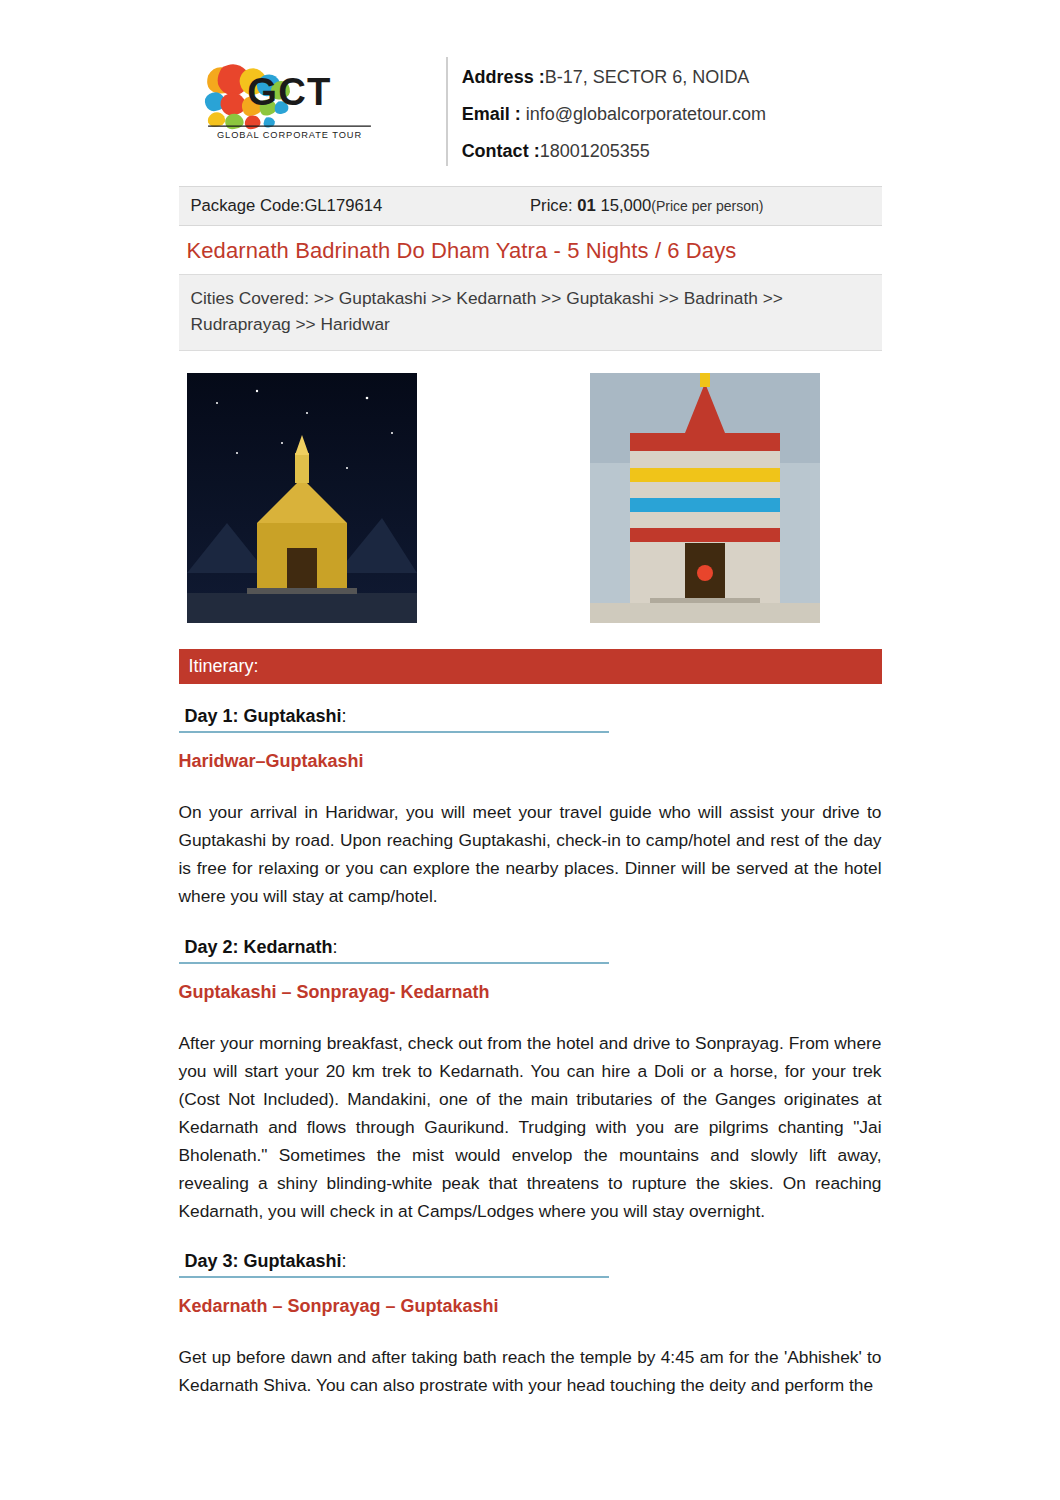GCT GLOBAL CORPORATE TOUR
Address : B-17, SECTOR 6, NOIDA
Email : info@globalcorporatetour.com
Contact : 18001205355
Package Code:GL179614
Price: 01 15,000(Price per person)
Kedarnath Badrinath Do Dham Yatra - 5 Nights / 6 Days
Cities Covered: >> Guptakashi >> Kedarnath >> Guptakashi >> Badrinath >> Rudraprayag >> Haridwar
Itinerary:
Day 1: Guptakashi:
Haridwar–Guptakashi
On your arrival in Haridwar, you will meet your travel guide who will assist your drive to Guptakashi by road. Upon reaching Guptakashi, check-in to camp/hotel and rest of the day is free for relaxing or you can explore the nearby places. Dinner will be served at the hotel where you will stay at camp/hotel.
Day 2: Kedarnath:
Guptakashi – Sonprayag- Kedarnath
After your morning breakfast, check out from the hotel and drive to Sonprayag. From where you will start your 20 km trek to Kedarnath. You can hire a Doli or a horse, for your trek (Cost Not Included). Mandakini, one of the main tributaries of the Ganges originates at Kedarnath and flows through Gaurikund. Trudging with you are pilgrims chanting "Jai Bholenath." Sometimes the mist would envelop the mountains and slowly lift away, revealing a shiny blinding-white peak that threatens to rupture the skies. On reaching Kedarnath, you will check in at Camps/Lodges where you will stay overnight.
Day 3: Guptakashi:
Kedarnath – Sonprayag – Guptakashi
Get up before dawn and after taking bath reach the temple by 4:45 am for the 'Abhishek' to Kedarnath Shiva. You can also prostrate with your head touching the deity and perform the